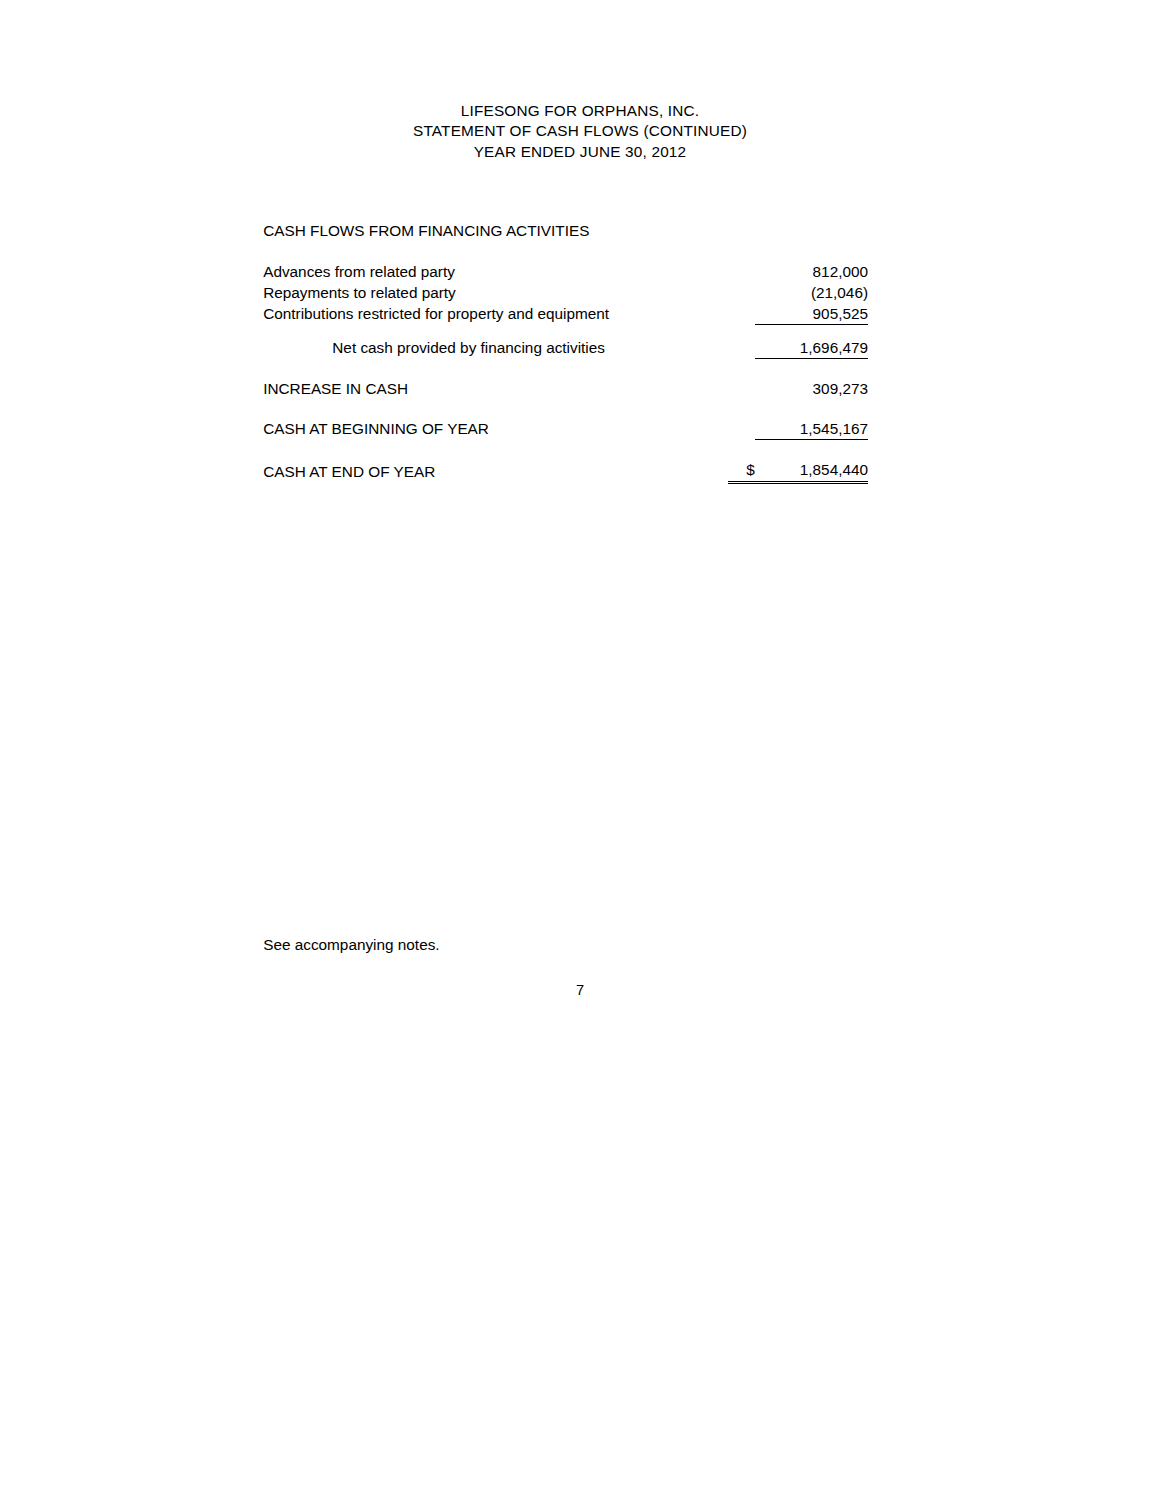LIFESONG FOR ORPHANS, INC.
STATEMENT OF CASH FLOWS (CONTINUED)
YEAR ENDED JUNE 30, 2012
CASH FLOWS FROM FINANCING ACTIVITIES
| Advances from related party | | 812,000 | |
| Repayments to related party | | (21,046) | |
| Contributions restricted for property and equipment | | 905,525 | |
| Net cash provided by financing activities | | 1,696,479 | |
| INCREASE IN CASH | | 309,273 | |
| CASH AT BEGINNING OF YEAR | | 1,545,167 | |
| CASH AT END OF YEAR | $ | 1,854,440 | |
See accompanying notes.
7